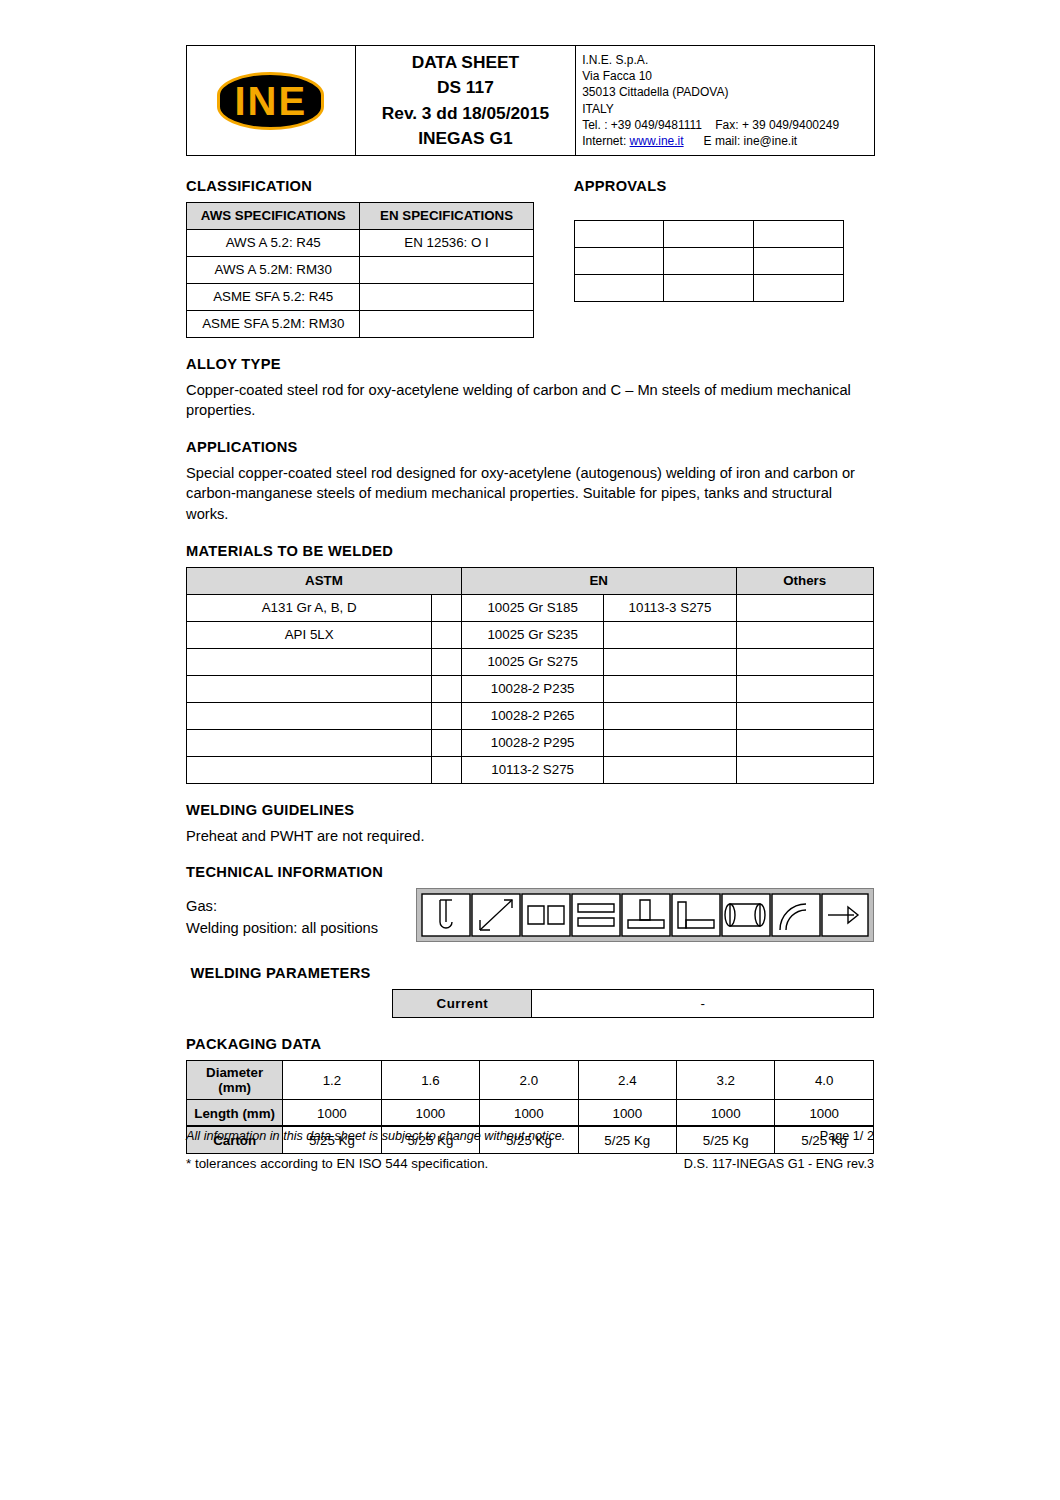INE
DATA SHEET
DS 117
Rev. 3 dd 18/05/2015
INEGAS G1
I.N.E. S.p.A.
Via Facca 10
35013 Cittadella (PADOVA)
ITALY
Tel. : +39 049/9481111 Fax: + 39 049/9400249
Internet: www.ine.it E mail: ine@ine.it
CLASSIFICATION
| AWS SPECIFICATIONS | EN SPECIFICATIONS |
| --- | --- |
| AWS A 5.2: R45 | EN 12536: O I |
| AWS A 5.2M: RM30 | |
| ASME SFA 5.2: R45 | |
| ASME SFA 5.2M: RM30 | |
APPROVALS
ALLOY TYPE
Copper-coated steel rod for oxy-acetylene welding of carbon and C – Mn steels of medium mechanical properties.
APPLICATIONS
Special copper-coated steel rod designed for oxy-acetylene (autogenous) welding of iron and carbon or carbon-manganese steels of medium mechanical properties. Suitable for pipes, tanks and structural works.
MATERIALS TO BE WELDED
| ASTM | EN | Others |
| --- | --- | --- |
| A131 Gr A, B, D | | 10025 Gr S185 | 10113-3 S275 | |
| API 5LX | | 10025 Gr S235 | | |
| | | 10025 Gr S275 | | |
| | | 10028-2 P235 | | |
| | | 10028-2 P265 | | |
| | | 10028-2 P295 | | |
| | | 10113-2 S275 | | |
WELDING GUIDELINES
Preheat and PWHT are not required.
TECHNICAL INFORMATION
Gas:
Welding position: all positions
WELDING PARAMETERS
| Current | - |
PACKAGING DATA
| Diameter (mm) | 1.2 | 1.6 | 2.0 | 2.4 | 3.2 | 4.0 |
| Length (mm) | 1000 | 1000 | 1000 | 1000 | 1000 | 1000 |
| Carton | 5/25 Kg | 5/25 Kg | 5/25 Kg | 5/25 Kg | 5/25 Kg | 5/25 Kg |
* tolerances according to EN ISO 544 specification.
All information in this data sheet is subject to change without notice. Page 1/ 2
D.S. 117-INEGAS G1 - ENG rev.3